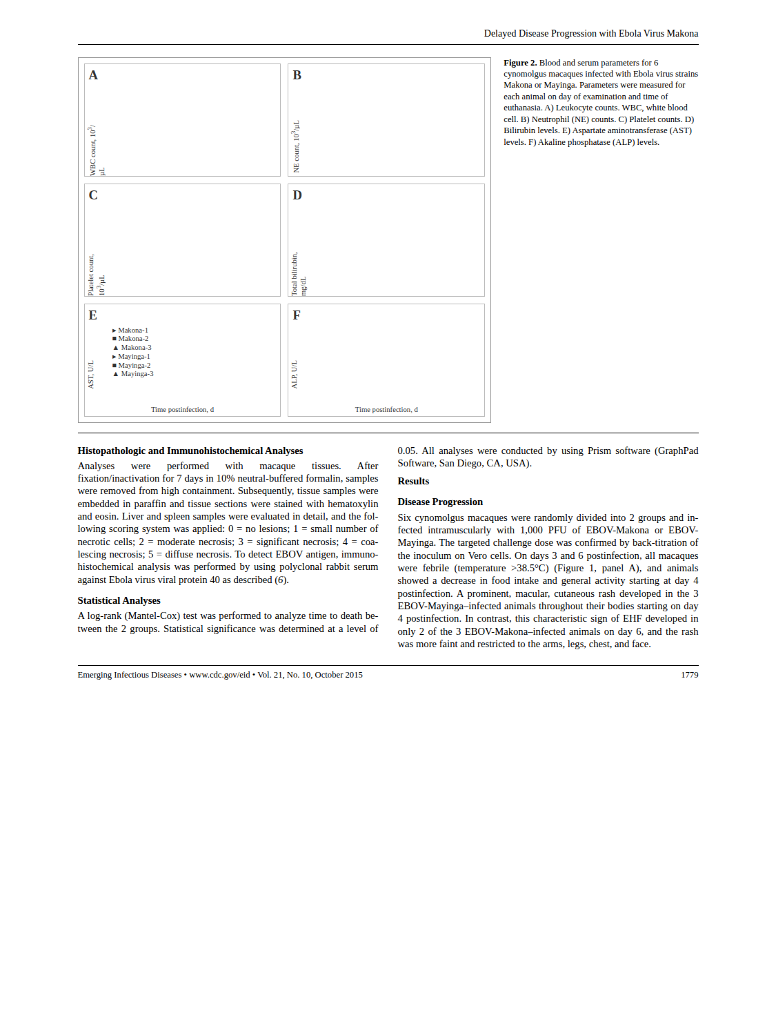Delayed Disease Progression with Ebola Virus Makona
A WBC count, 103/µL
B NE count, 103/µL
C Platelet count, 103/µL
D Total bilirubin, mg/dL
E AST, U/L
▸ Makona-1
■ Makona-2
▲ Makona-3
▸ Mayinga-1
■ Mayinga-2
▲ Mayinga-3
Time postinfection, d
F ALP, U/L Time postinfection, d
Figure 2. Blood and serum parameters for 6 cynomolgus macaques infected with Ebola virus strains Makona or Mayinga. Parameters were measured for each animal on day of examination and time of euthanasia. A) Leukocyte counts. WBC, white blood cell. B) Neutrophil (NE) counts. C) Platelet counts. D) Bilirubin levels. E) Aspartate aminotransferase (AST) levels. F) Akaline phosphatase (ALP) levels.
Histopathologic and Immunohistochemical Analyses
Analyses were performed with macaque tissues. After fixation/inactivation for 7 days in 10% neutral-buffered formalin, samples were removed from high containment. Subsequently, tissue samples were embedded in paraffin and tissue sections were stained with hematoxylin and eosin. Liver and spleen samples were evaluated in detail, and the following scoring system was applied: 0 = no lesions; 1 = small number of necrotic cells; 2 = moderate necrosis; 3 = significant necrosis; 4 = coalescing necrosis; 5 = diffuse necrosis. To detect EBOV antigen, immunohistochemical analysis was performed by using polyclonal rabbit serum against Ebola virus viral protein 40 as described (6).
Statistical Analyses
A log-rank (Mantel-Cox) test was performed to analyze time to death between the 2 groups. Statistical significance was determined at a level of 0.05. All analyses were conducted by using Prism software (GraphPad Software, San Diego, CA, USA).
Results
Disease Progression
Six cynomolgus macaques were randomly divided into 2 groups and infected intramuscularly with 1,000 PFU of EBOV-Makona or EBOV-Mayinga. The targeted challenge dose was confirmed by back-titration of the inoculum on Vero cells. On days 3 and 6 postinfection, all macaques were febrile (temperature >38.5°C) (Figure 1, panel A), and animals showed a decrease in food intake and general activity starting at day 4 postinfection. A prominent, macular, cutaneous rash developed in the 3 EBOV-Mayinga–infected animals throughout their bodies starting on day 4 postinfection. In contrast, this characteristic sign of EHF developed in only 2 of the 3 EBOV-Makona–infected animals on day 6, and the rash was more faint and restricted to the arms, legs, chest, and face.
Emerging Infectious Diseases • www.cdc.gov/eid • Vol. 21, No. 10, October 2015 1779